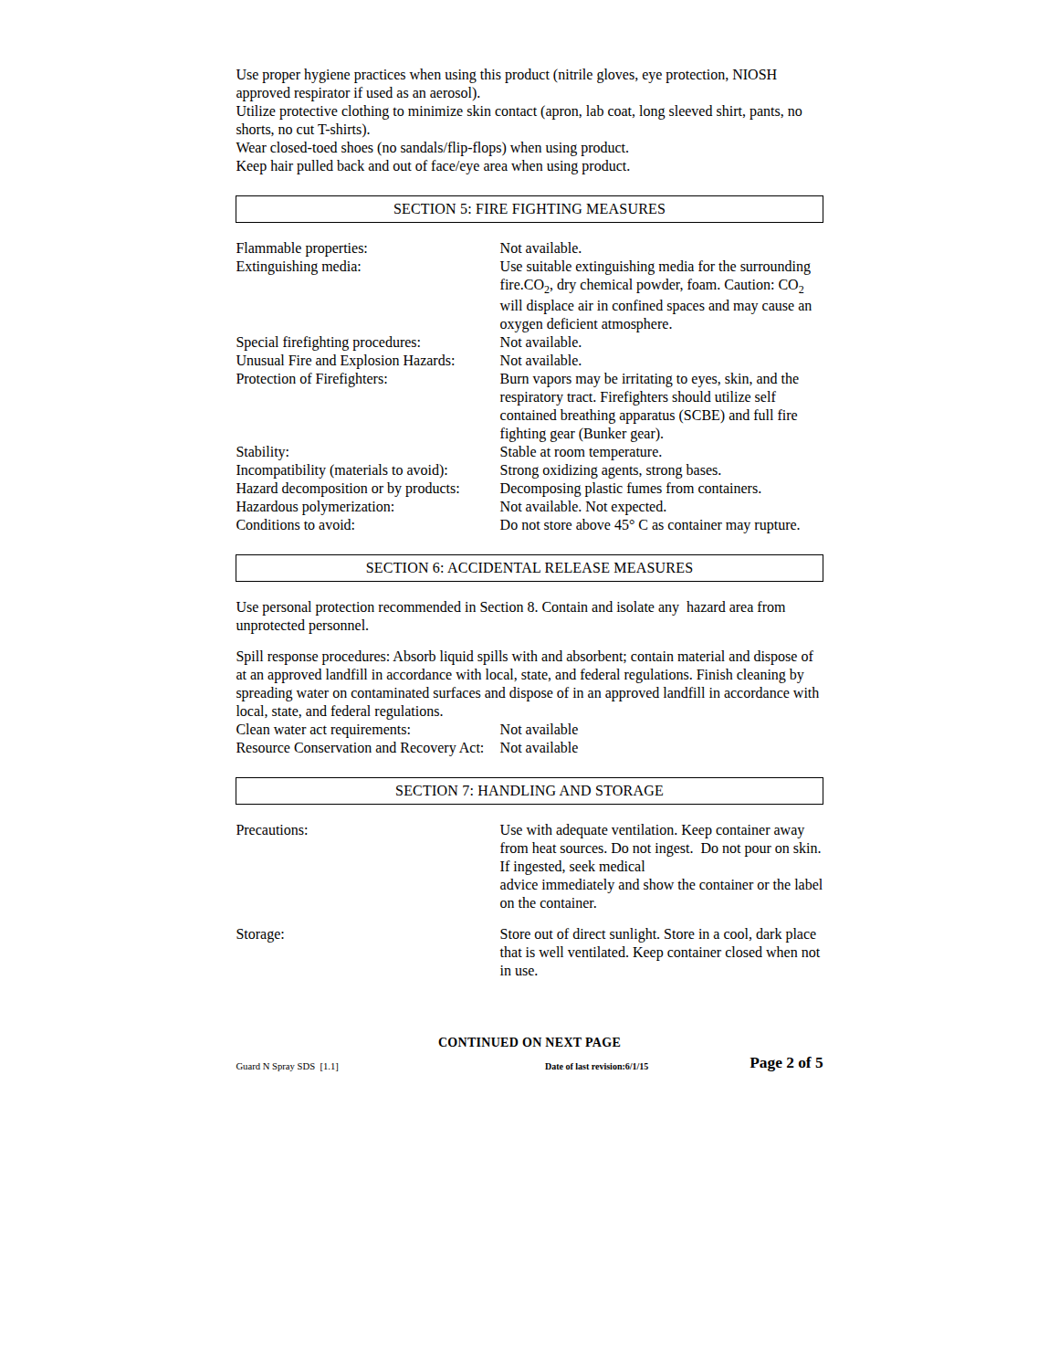Use proper hygiene practices when using this product (nitrile gloves, eye protection, NIOSH approved respirator if used as an aerosol).
Utilize protective clothing to minimize skin contact (apron, lab coat, long sleeved shirt, pants, no shorts, no cut T-shirts).
Wear closed-toed shoes (no sandals/flip-flops) when using product.
Keep hair pulled back and out of face/eye area when using product.
SECTION 5: FIRE FIGHTING MEASURES
| Flammable properties: | Not available. |
| Extinguishing media: | Use suitable extinguishing media for the surrounding fire.CO 2 , dry chemical powder, foam. Caution: CO 2 will displace air in confined spaces and may cause an oxygen deficient atmosphere. |
| Special firefighting procedures: | Not available. |
| Unusual Fire and Explosion Hazards: | Not available. |
| Protection of Firefighters: | Burn vapors may be irritating to eyes, skin, and the respiratory tract. Firefighters should utilize self contained breathing apparatus (SCBE) and full fire fighting gear (Bunker gear). |
| Stability: | Stable at room temperature. |
| Incompatibility (materials to avoid): | Strong oxidizing agents, strong bases. |
| Hazard decomposition or by products: | Decomposing plastic fumes from containers. |
| Hazardous polymerization: | Not available. Not expected. |
| Conditions to avoid: | Do not store above 45° C as container may rupture. |
SECTION 6: ACCIDENTAL RELEASE MEASURES
Use personal protection recommended in Section 8. Contain and isolate any hazard area from unprotected personnel.
Spill response procedures: Absorb liquid spills with and absorbent; contain material and dispose of at an approved landfill in accordance with local, state, and federal regulations. Finish cleaning by spreading water on contaminated surfaces and dispose of in an approved landfill in accordance with local, state, and federal regulations.
| Clean water act requirements: | Not available |
| Resource Conservation and Recovery Act: | Not available |
SECTION 7: HANDLING AND STORAGE
| Precautions: | Use with adequate ventilation. Keep container away from heat sources. Do not ingest. Do not pour on skin. If ingested, seek medical advice immediately and show the container or the label on the container. |
| Storage: | Store out of direct sunlight. Store in a cool, dark place that is well ventilated. Keep container closed when not in use. |
CONTINUED ON NEXT PAGE
Guard N Spray SDS [1.1]
Date of last revision:6/1/15
Page 2 of 5